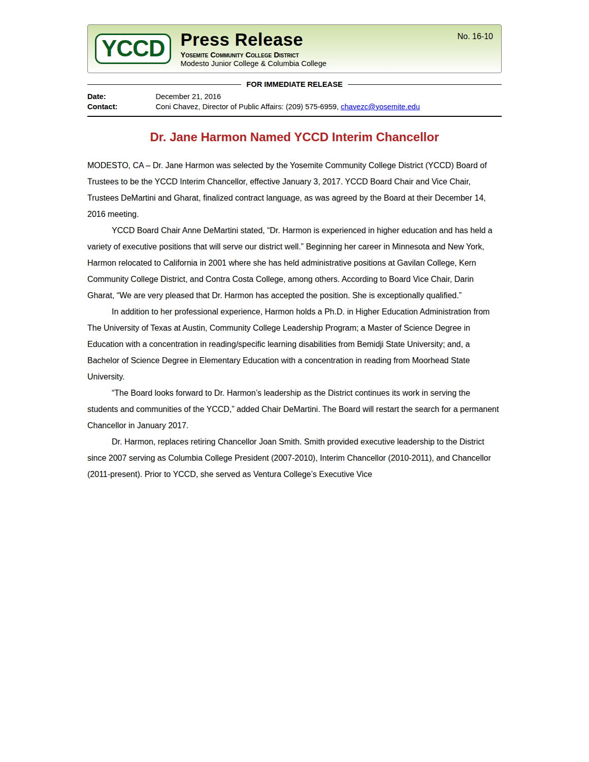YCCD
Press Release
Yosemite Community College District
Modesto Junior College & Columbia College
No. 16-10
FOR IMMEDIATE RELEASE
| Date: | December 21, 2016 |
| Contact: | Coni Chavez, Director of Public Affairs: (209) 575-6959, chavezc@yosemite.edu |
Dr. Jane Harmon Named YCCD Interim Chancellor
MODESTO, CA – Dr. Jane Harmon was selected by the Yosemite Community College District (YCCD) Board of Trustees to be the YCCD Interim Chancellor, effective January 3, 2017. YCCD Board Chair and Vice Chair, Trustees DeMartini and Gharat, finalized contract language, as was agreed by the Board at their December 14, 2016 meeting.
YCCD Board Chair Anne DeMartini stated, “Dr. Harmon is experienced in higher education and has held a variety of executive positions that will serve our district well.” Beginning her career in Minnesota and New York, Harmon relocated to California in 2001 where she has held administrative positions at Gavilan College, Kern Community College District, and Contra Costa College, among others. According to Board Vice Chair, Darin Gharat, “We are very pleased that Dr. Harmon has accepted the position. She is exceptionally qualified.”
In addition to her professional experience, Harmon holds a Ph.D. in Higher Education Administration from The University of Texas at Austin, Community College Leadership Program; a Master of Science Degree in Education with a concentration in reading/specific learning disabilities from Bemidji State University; and, a Bachelor of Science Degree in Elementary Education with a concentration in reading from Moorhead State University.
“The Board looks forward to Dr. Harmon’s leadership as the District continues its work in serving the students and communities of the YCCD,” added Chair DeMartini. The Board will restart the search for a permanent Chancellor in January 2017.
Dr. Harmon, replaces retiring Chancellor Joan Smith. Smith provided executive leadership to the District since 2007 serving as Columbia College President (2007-2010), Interim Chancellor (2010-2011), and Chancellor (2011-present). Prior to YCCD, she served as Ventura College’s Executive Vice